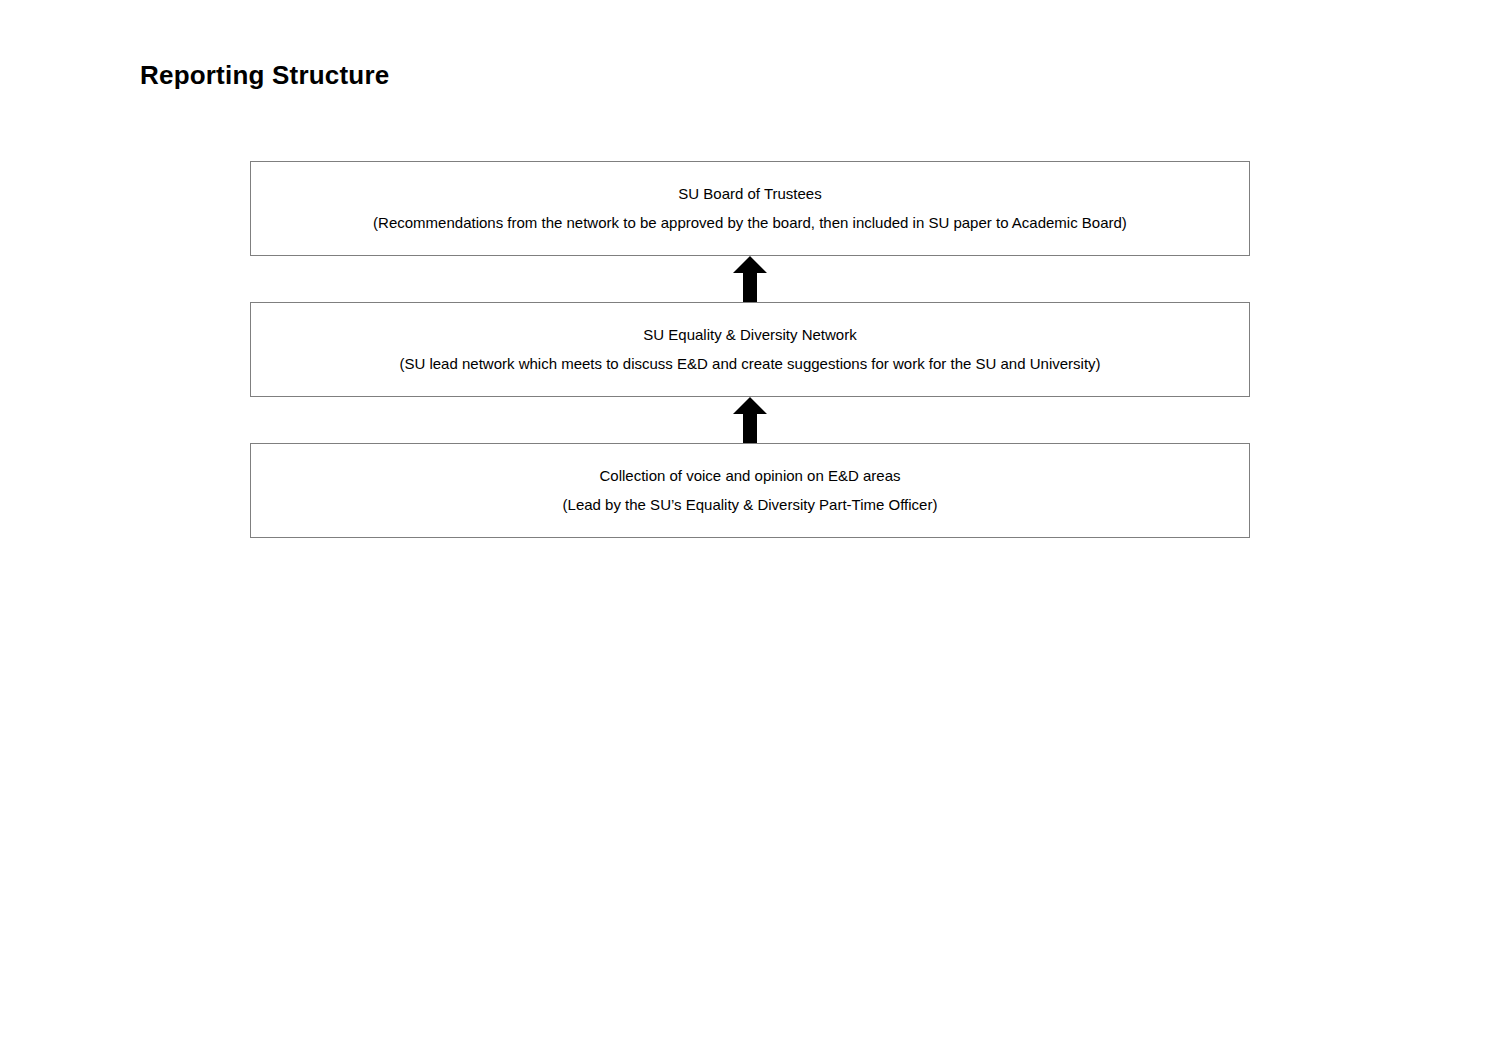Reporting Structure
SU Board of Trustees (Recommendations from the network to be approved by the board, then included in SU paper to Academic Board)
SU Equality & Diversity Network (SU lead network which meets to discuss E&D and create suggestions for work for the SU and University)
Collection of voice and opinion on E&D areas (Lead by the SU’s Equality & Diversity Part-Time Officer)